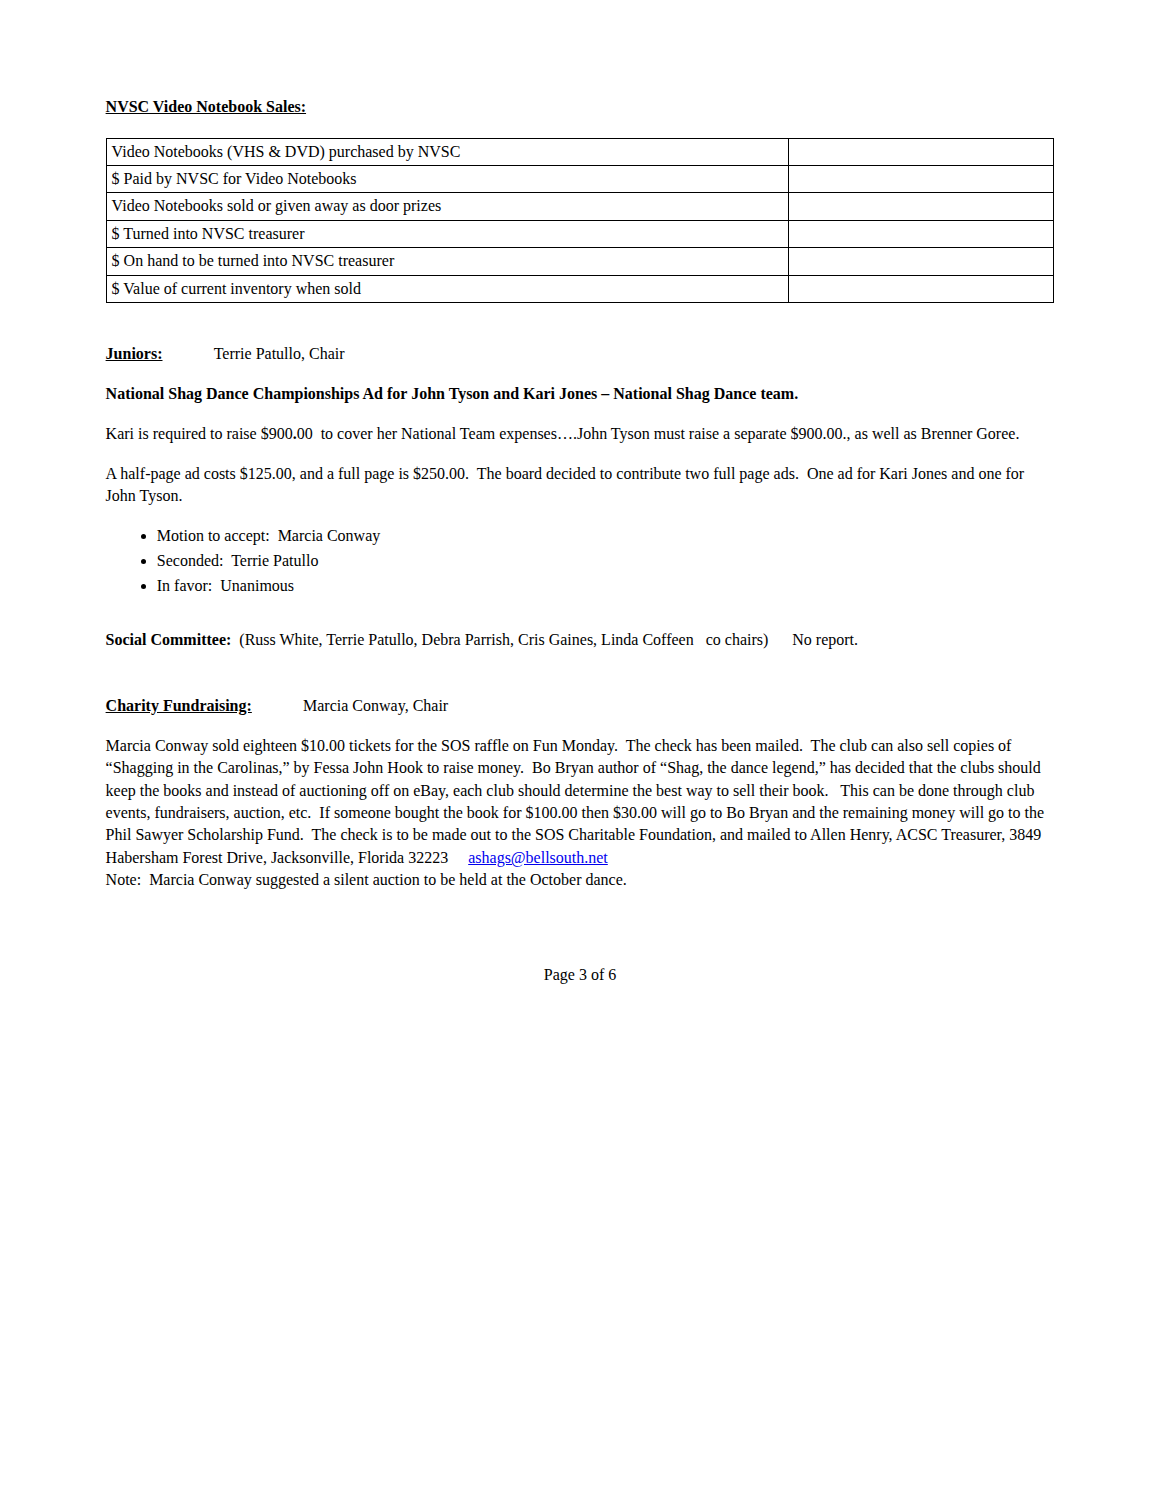NVSC Video Notebook Sales:
| Video Notebooks (VHS & DVD) purchased by NVSC | |
| $ Paid by NVSC for Video Notebooks | |
| Video Notebooks sold or given away as door prizes | |
| $ Turned into NVSC treasurer | |
| $ On hand to be turned into NVSC treasurer | |
| $ Value of current inventory when sold | |
Juniors: Terrie Patullo, Chair
National Shag Dance Championships Ad for John Tyson and Kari Jones – National Shag Dance team.
Kari is required to raise $900. 00 to cover her National Team expenses….John Tyson must raise a separate $900.00., as well as Brenner Goree.
A half-page ad costs $125.00, and a full page is $250.00. The board decided to contribute two full page ads. One ad for Kari Jones and one for John Tyson.
Motion to accept: Marcia Conway
Seconded: Terrie Patullo
In favor: Unanimous
Social Committee: (Russ White, Terrie Patullo, Debra Parrish, Cris Gaines, Linda Coffeen co chairs) No report.
Charity Fundraising: Marcia Conway, Chair
Marcia Conway sold eighteen $10.00 tickets for the SOS raffle on Fun Monday. The check has been mailed. The club can also sell copies of “Shagging in the Carolinas,” by Fessa John Hook to raise money. Bo Bryan author of “Shag, the dance legend,” has decided that the clubs should keep the books and instead of auctioning off on eBay, each club should determine the best way to sell their book. This can be done through club events, fundraisers, auction, etc. If someone bought the book for $100.00 then $30.00 will go to Bo Bryan and the remaining money will go to the Phil Sawyer Scholarship Fund. The check is to be made out to the SOS Charitable Foundation, and mailed to Allen Henry, ACSC Treasurer, 3849 Habersham Forest Drive, Jacksonville, Florida 32223 ashags@bellsouth.net
Note: Marcia Conway suggested a silent auction to be held at the October dance.
Page 3 of 6